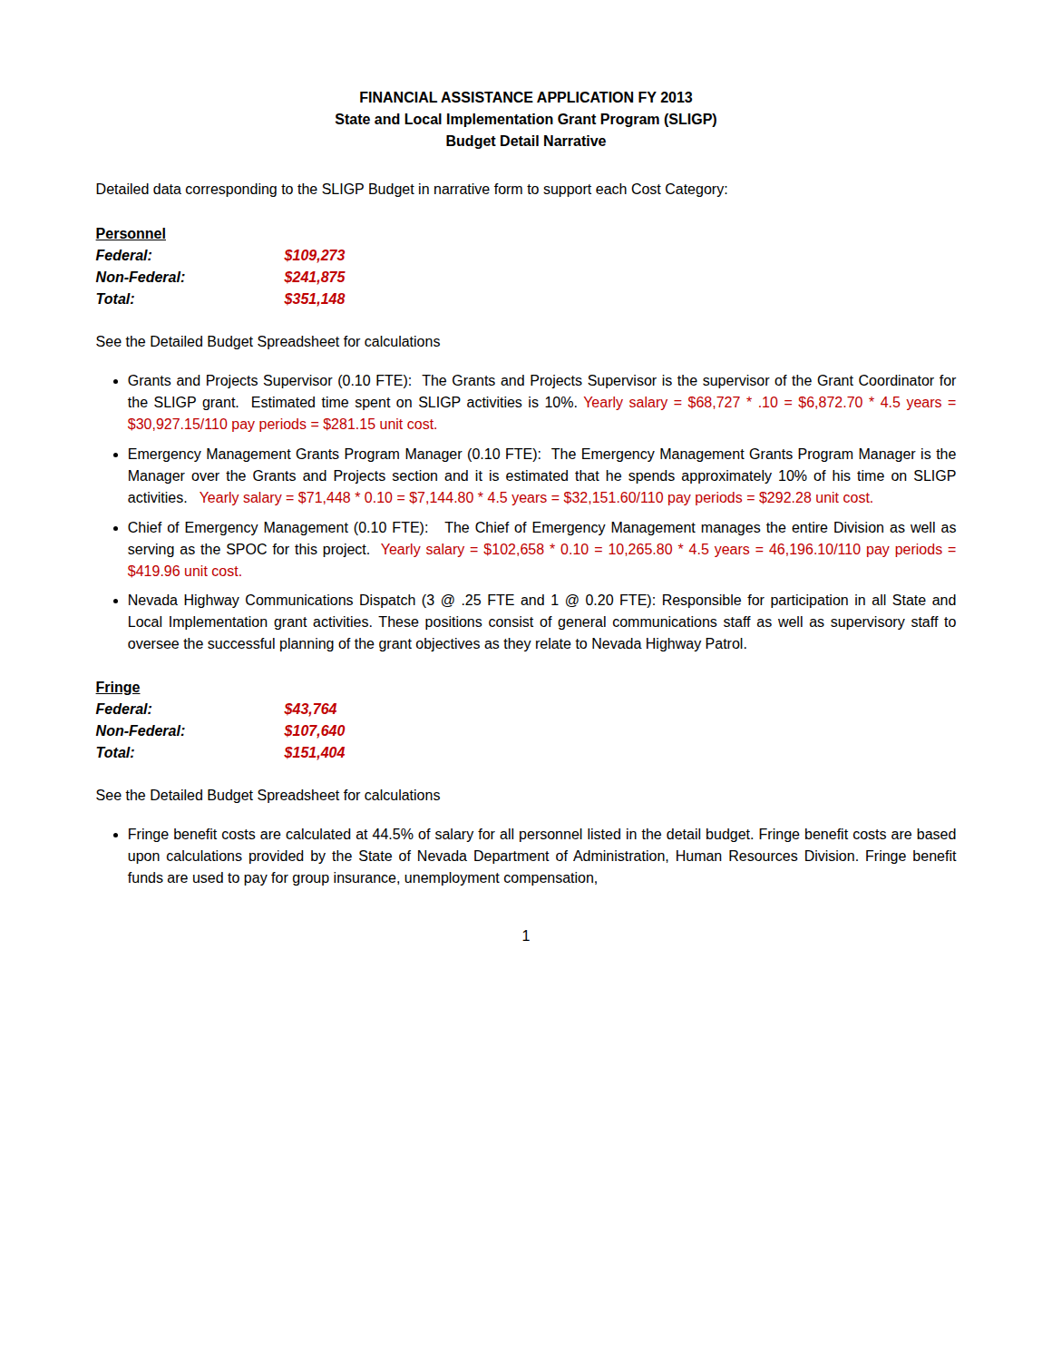FINANCIAL ASSISTANCE APPLICATION FY 2013
State and Local Implementation Grant Program (SLIGP)
Budget Detail Narrative
Detailed data corresponding to the SLIGP Budget in narrative form to support each Cost Category:
Personnel
Federal:$109,273
Non-Federal:$241,875
Total:$351,148
See the Detailed Budget Spreadsheet for calculations
Grants and Projects Supervisor (0.10 FTE): The Grants and Projects Supervisor is the supervisor of the Grant Coordinator for the SLIGP grant. Estimated time spent on SLIGP activities is 10%. Yearly salary = $68,727 * .10 = $6,872.70 * 4.5 years = $30,927.15/110 pay periods = $281.15 unit cost.
Emergency Management Grants Program Manager (0.10 FTE): The Emergency Management Grants Program Manager is the Manager over the Grants and Projects section and it is estimated that he spends approximately 10% of his time on SLIGP activities. Yearly salary = $71,448 * 0.10 = $7,144.80 * 4.5 years = $32,151.60/110 pay periods = $292.28 unit cost.
Chief of Emergency Management (0.10 FTE): The Chief of Emergency Management manages the entire Division as well as serving as the SPOC for this project. Yearly salary = $102,658 * 0.10 = 10,265.80 * 4.5 years = 46,196.10/110 pay periods = $419.96 unit cost.
Nevada Highway Communications Dispatch (3 @ .25 FTE and 1 @ 0.20 FTE): Responsible for participation in all State and Local Implementation grant activities. These positions consist of general communications staff as well as supervisory staff to oversee the successful planning of the grant objectives as they relate to Nevada Highway Patrol.
Fringe
Federal:$43,764
Non-Federal:$107,640
Total:$151,404
See the Detailed Budget Spreadsheet for calculations
Fringe benefit costs are calculated at 44.5% of salary for all personnel listed in the detail budget. Fringe benefit costs are based upon calculations provided by the State of Nevada Department of Administration, Human Resources Division. Fringe benefit funds are used to pay for group insurance, unemployment compensation,
1